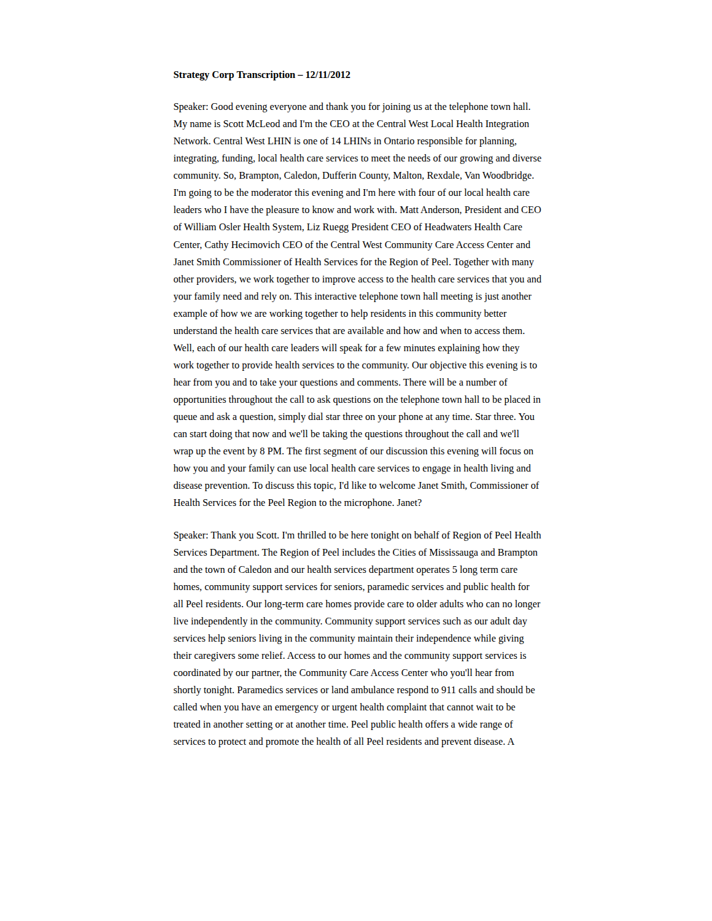Strategy Corp Transcription – 12/11/2012
Speaker: Good evening everyone and thank you for joining us at the telephone town hall. My name is Scott McLeod and I'm the CEO at the Central West Local Health Integration Network. Central West LHIN is one of 14 LHINs in Ontario responsible for planning, integrating, funding, local health care services to meet the needs of our growing and diverse community. So, Brampton, Caledon, Dufferin County, Malton, Rexdale, Van Woodbridge. I'm going to be the moderator this evening and I'm here with four of our local health care leaders who I have the pleasure to know and work with. Matt Anderson, President and CEO of William Osler Health System, Liz Ruegg President CEO of Headwaters Health Care Center, Cathy Hecimovich CEO of the Central West Community Care Access Center and Janet Smith Commissioner of Health Services for the Region of Peel. Together with many other providers, we work together to improve access to the health care services that you and your family need and rely on. This interactive telephone town hall meeting is just another example of how we are working together to help residents in this community better understand the health care services that are available and how and when to access them. Well, each of our health care leaders will speak for a few minutes explaining how they work together to provide health services to the community. Our objective this evening is to hear from you and to take your questions and comments. There will be a number of opportunities throughout the call to ask questions on the telephone town hall to be placed in queue and ask a question, simply dial star three on your phone at any time. Star three. You can start doing that now and we'll be taking the questions throughout the call and we'll wrap up the event by 8 PM. The first segment of our discussion this evening will focus on how you and your family can use local health care services to engage in health living and disease prevention. To discuss this topic, I'd like to welcome Janet Smith, Commissioner of Health Services for the Peel Region to the microphone. Janet?
Speaker: Thank you Scott. I'm thrilled to be here tonight on behalf of Region of Peel Health Services Department. The Region of Peel includes the Cities of Mississauga and Brampton and the town of Caledon and our health services department operates 5 long term care homes, community support services for seniors, paramedic services and public health for all Peel residents. Our long-term care homes provide care to older adults who can no longer live independently in the community. Community support services such as our adult day services help seniors living in the community maintain their independence while giving their caregivers some relief. Access to our homes and the community support services is coordinated by our partner, the Community Care Access Center who you'll hear from shortly tonight. Paramedics services or land ambulance respond to 911 calls and should be called when you have an emergency or urgent health complaint that cannot wait to be treated in another setting or at another time. Peel public health offers a wide range of services to protect and promote the health of all Peel residents and prevent disease. A